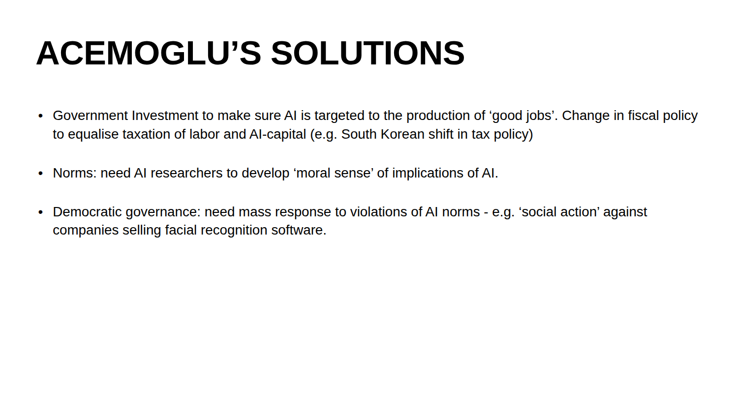ACEMOGLU’S SOLUTIONS
Government Investment to make sure AI is targeted to the production of ‘good jobs’. Change in fiscal policy to equalise taxation of labor and AI-capital (e.g. South Korean shift in tax policy)
Norms: need AI researchers to develop ‘moral sense’ of implications of AI.
Democratic governance: need mass response to violations of AI norms - e.g. ‘social action’ against companies selling facial recognition software.